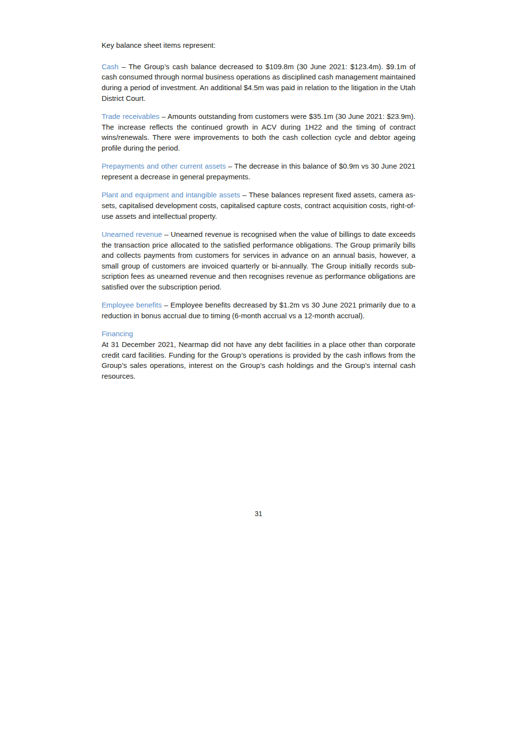Key balance sheet items represent:
Cash – The Group’s cash balance decreased to $109.8m (30 June 2021: $123.4m). $9.1m of cash consumed through normal business operations as disciplined cash management maintained during a period of investment. An additional $4.5m was paid in relation to the litigation in the Utah District Court.
Trade receivables – Amounts outstanding from customers were $35.1m (30 June 2021: $23.9m). The increase reflects the continued growth in ACV during 1H22 and the timing of contract wins/renewals. There were improvements to both the cash collection cycle and debtor ageing profile during the period.
Prepayments and other current assets – The decrease in this balance of $0.9m vs 30 June 2021 represent a decrease in general prepayments.
Plant and equipment and intangible assets – These balances represent fixed assets, camera assets, capitalised development costs, capitalised capture costs, contract acquisition costs, right-of-use assets and intellectual property.
Unearned revenue – Unearned revenue is recognised when the value of billings to date exceeds the transaction price allocated to the satisfied performance obligations. The Group primarily bills and collects payments from customers for services in advance on an annual basis, however, a small group of customers are invoiced quarterly or bi-annually. The Group initially records subscription fees as unearned revenue and then recognises revenue as performance obligations are satisfied over the subscription period.
Employee benefits – Employee benefits decreased by $1.2m vs 30 June 2021 primarily due to a reduction in bonus accrual due to timing (6-month accrual vs a 12-month accrual).
Financing
At 31 December 2021, Nearmap did not have any debt facilities in a place other than corporate credit card facilities. Funding for the Group’s operations is provided by the cash inflows from the Group’s sales operations, interest on the Group’s cash holdings and the Group’s internal cash resources.
31